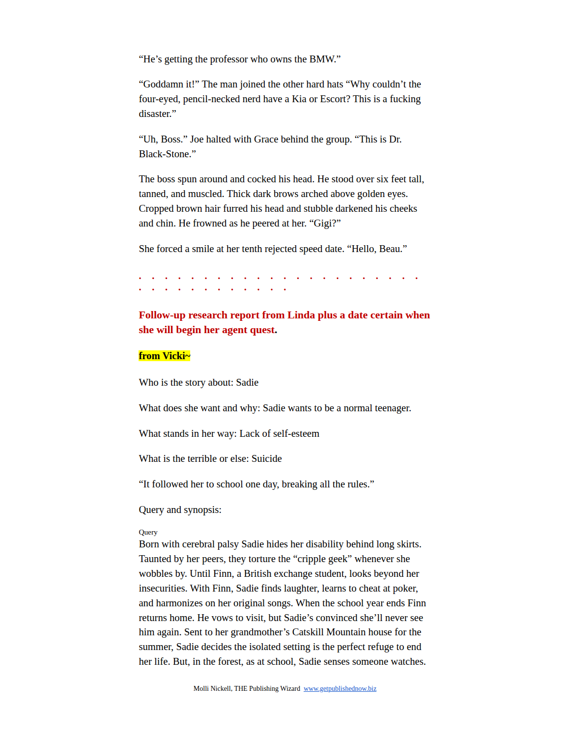“He’s getting the professor who owns the BMW.”
“Goddamn it!” The man joined the other hard hats “Why couldn’t the four-eyed, pencil-necked nerd have a Kia or Escort? This is a fucking disaster.”
“Uh, Boss.” Joe halted with Grace behind the group. “This is Dr. Black-Stone.”
The boss spun around and cocked his head. He stood over six feet tall, tanned, and muscled. Thick dark brows arched above golden eyes. Cropped brown hair furred his head and stubble darkened his cheeks and chin. He frowned as he peered at her. “Gigi?”
She forced a smile at her tenth rejected speed date. “Hello, Beau.”
. . . . . . . . . . . . . . . . . . . . . . . . . . . . . . . . . .
Follow-up research report from Linda plus a date certain when she will begin her agent quest.
from Vicki~
Who is the story about: Sadie
What does she want and why: Sadie wants to be a normal teenager.
What stands in her way: Lack of self-esteem
What is the terrible or else: Suicide
“It followed her to school one day, breaking all the rules.”
Query and synopsis:
Query
Born with cerebral palsy Sadie hides her disability behind long skirts. Taunted by her peers, they torture the “cripple geek” whenever she wobbles by. Until Finn, a British exchange student, looks beyond her insecurities. With Finn, Sadie finds laughter, learns to cheat at poker, and harmonizes on her original songs. When the school year ends Finn returns home. He vows to visit, but Sadie’s convinced she’ll never see him again. Sent to her grandmother’s Catskill Mountain house for the summer, Sadie decides the isolated setting is the perfect refuge to end her life. But, in the forest, as at school, Sadie senses someone watches.
Molli Nickell, THE Publishing Wizard www.getpublishednow.biz